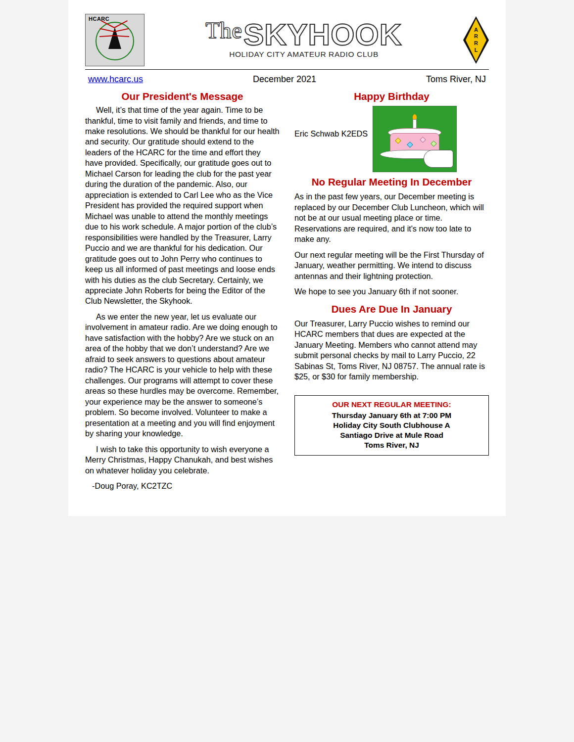HCARC
The SKYHOOK
HOLIDAY CITY AMATEUR RADIO CLUB
ARRL
www.hcarc.us December 2021 Toms River, NJ
Our President's Message
Well, it’s that time of the year again. Time to be thankful, time to visit family and friends, and time to make resolutions. We should be thankful for our health and security. Our gratitude should extend to the leaders of the HCARC for the time and effort they have provided. Specifically, our gratitude goes out to Michael Carson for leading the club for the past year during the duration of the pandemic. Also, our appreciation is extended to Carl Lee who as the Vice President has provided the required support when Michael was unable to attend the monthly meetings due to his work schedule. A major portion of the club’s responsibilities were handled by the Treasurer, Larry Puccio and we are thankful for his dedication. Our gratitude goes out to John Perry who continues to keep us all informed of past meetings and loose ends with his duties as the club Secretary. Certainly, we appreciate John Roberts for being the Editor of the Club Newsletter, the Skyhook.
As we enter the new year, let us evaluate our involvement in amateur radio. Are we doing enough to have satisfaction with the hobby? Are we stuck on an area of the hobby that we don’t understand? Are we afraid to seek answers to questions about amateur radio? The HCARC is your vehicle to help with these challenges. Our programs will attempt to cover these areas so these hurdles may be overcome. Remember, your experience may be the answer to someone’s problem. So become involved. Volunteer to make a presentation at a meeting and you will find enjoyment by sharing your knowledge.
I wish to take this opportunity to wish everyone a Merry Christmas, Happy Chanukah, and best wishes on whatever holiday you celebrate.
-Doug Poray, KC2TZC
Happy Birthday
Eric Schwab K2EDS
No Regular Meeting In December
As in the past few years, our December meeting is replaced by our December Club Luncheon, which will not be at our usual meeting place or time. Reservations are required, and it's now too late to make any.
Our next regular meeting will be the First Thursday of January, weather permitting. We intend to discuss antennas and their lightning protection.
We hope to see you January 6th if not sooner.
Dues Are Due In January
Our Treasurer, Larry Puccio wishes to remind our HCARC members that dues are expected at the January Meeting. Members who cannot attend may submit personal checks by mail to Larry Puccio, 22 Sabinas St, Toms River, NJ 08757. The annual rate is $25, or $30 for family membership.
OUR NEXT REGULAR MEETING:
Thursday January 6th at 7:00 PM
Holiday City South Clubhouse A
Santiago Drive at Mule Road
Toms River, NJ